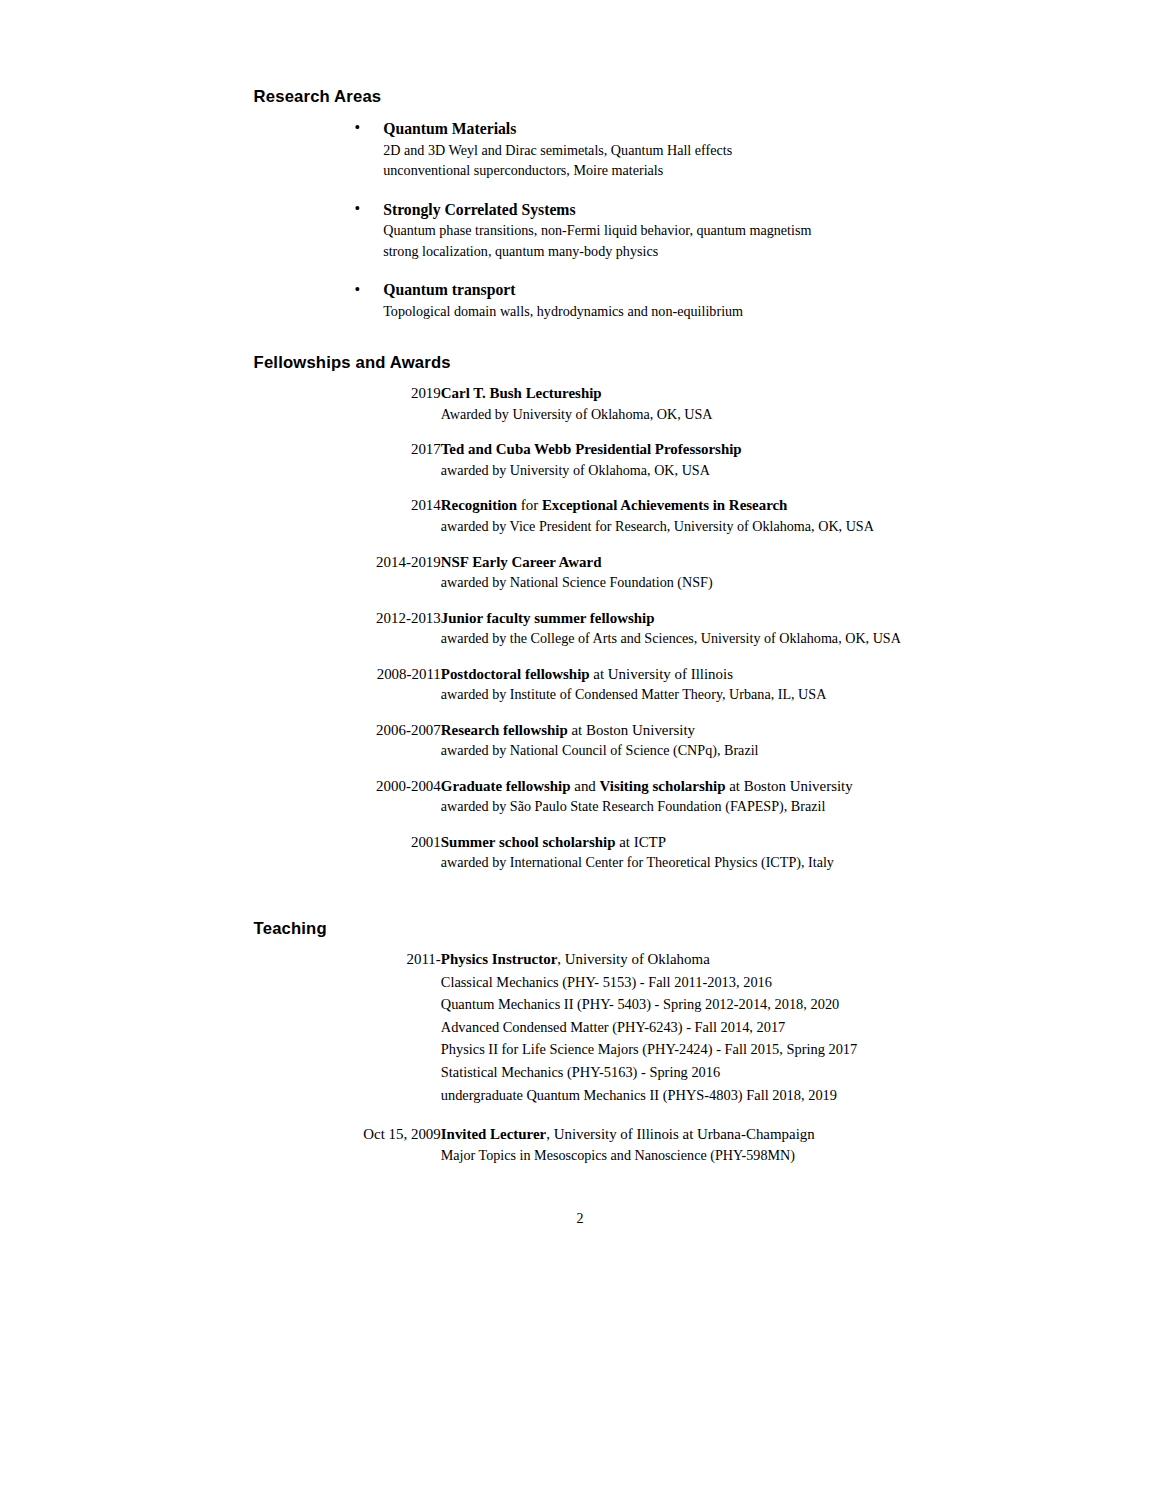Research Areas
Quantum Materials
2D and 3D Weyl and Dirac semimetals, Quantum Hall effects
unconventional superconductors, Moire materials
Strongly Correlated Systems
Quantum phase transitions, non-Fermi liquid behavior, quantum magnetism
strong localization, quantum many-body physics
Quantum transport
Topological domain walls, hydrodynamics and non-equilibrium
Fellowships and Awards
| 2019 | Carl T. Bush Lectureship Awarded by University of Oklahoma, OK, USA |
| 2017 | Ted and Cuba Webb Presidential Professorship awarded by University of Oklahoma, OK, USA |
| 2014 | Recognition for Exceptional Achievements in Research awarded by Vice President for Research, University of Oklahoma, OK, USA |
| 2014-2019 | NSF Early Career Award awarded by National Science Foundation (NSF) |
| 2012-2013 | Junior faculty summer fellowship awarded by the College of Arts and Sciences, University of Oklahoma, OK, USA |
| 2008-2011 | Postdoctoral fellowship at University of Illinois awarded by Institute of Condensed Matter Theory, Urbana, IL, USA |
| 2006-2007 | Research fellowship at Boston University awarded by National Council of Science (CNPq), Brazil |
| 2000-2004 | Graduate fellowship and Visiting scholarship at Boston University awarded by São Paulo State Research Foundation (FAPESP), Brazil |
| 2001 | Summer school scholarship at ICTP awarded by International Center for Theoretical Physics (ICTP), Italy |
Teaching
| 2011- | Physics Instructor , University of Oklahoma Classical Mechanics (PHY- 5153) - Fall 2011-2013, 2016 Quantum Mechanics II (PHY- 5403) - Spring 2012-2014, 2018, 2020 Advanced Condensed Matter (PHY-6243) - Fall 2014, 2017 Physics II for Life Science Majors (PHY-2424) - Fall 2015, Spring 2017 Statistical Mechanics (PHY-5163) - Spring 2016 undergraduate Quantum Mechanics II (PHYS-4803) Fall 2018, 2019 |
| Oct 15, 2009 | Invited Lecturer , University of Illinois at Urbana-Champaign Major Topics in Mesoscopics and Nanoscience (PHY-598MN) |
2